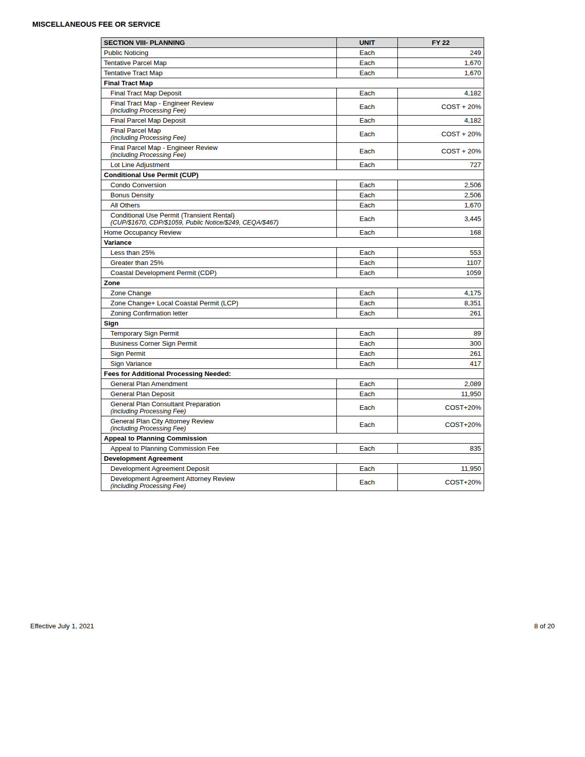MISCELLANEOUS FEE OR SERVICE
| SECTION VIII- PLANNING | UNIT | FY 22 |
| --- | --- | --- |
| Public Noticing | Each | 249 |
| Tentative Parcel Map | Each | 1,670 |
| Tentative Tract Map | Each | 1,670 |
| Final Tract Map |
| Final Tract Map Deposit | Each | 4,182 |
| Final Tract Map - Engineer Review (including Processing Fee) | Each | COST + 20% |
| Final Parcel Map Deposit | Each | 4,182 |
| Final Parcel Map (including Processing Fee) | Each | COST + 20% |
| Final Parcel Map - Engineer Review (including Processing Fee) | Each | COST + 20% |
| Lot Line Adjustment | Each | 727 |
| Conditional Use Permit (CUP) |
| Condo Conversion | Each | 2,506 |
| Bonus Density | Each | 2,506 |
| All Others | Each | 1,670 |
| Conditional Use Permit (Transient Rental) (CUP/$1670, CDP/$1059, Public Notice/$249, CEQA/$467) | Each | 3,445 |
| Home Occupancy Review | Each | 168 |
| Variance |
| Less than 25% | Each | 553 |
| Greater than 25% | Each | 1107 |
| Coastal Development Permit (CDP) | Each | 1059 |
| Zone |
| Zone Change | Each | 4,175 |
| Zone Change+ Local Coastal Permit (LCP) | Each | 8,351 |
| Zoning Confirmation letter | Each | 261 |
| Sign |
| Temporary Sign Permit | Each | 89 |
| Business Corner Sign Permit | Each | 300 |
| Sign Permit | Each | 261 |
| Sign Variance | Each | 417 |
| Fees for Additional Processing Needed: |
| General Plan Amendment | Each | 2,089 |
| General Plan Deposit | Each | 11,950 |
| General Plan Consultant Preparation (including Processing Fee) | Each | COST+20% |
| General Plan City Attorney Review (including Processing Fee) | Each | COST+20% |
| Appeal to Planning Commission |
| Appeal to Planning Commission Fee | Each | 835 |
| Development Agreement |
| Development Agreement Deposit | Each | 11,950 |
| Development Agreement Attorney Review (including Processing Fee) | Each | COST+20% |
Effective July 1, 2021 8 of 20